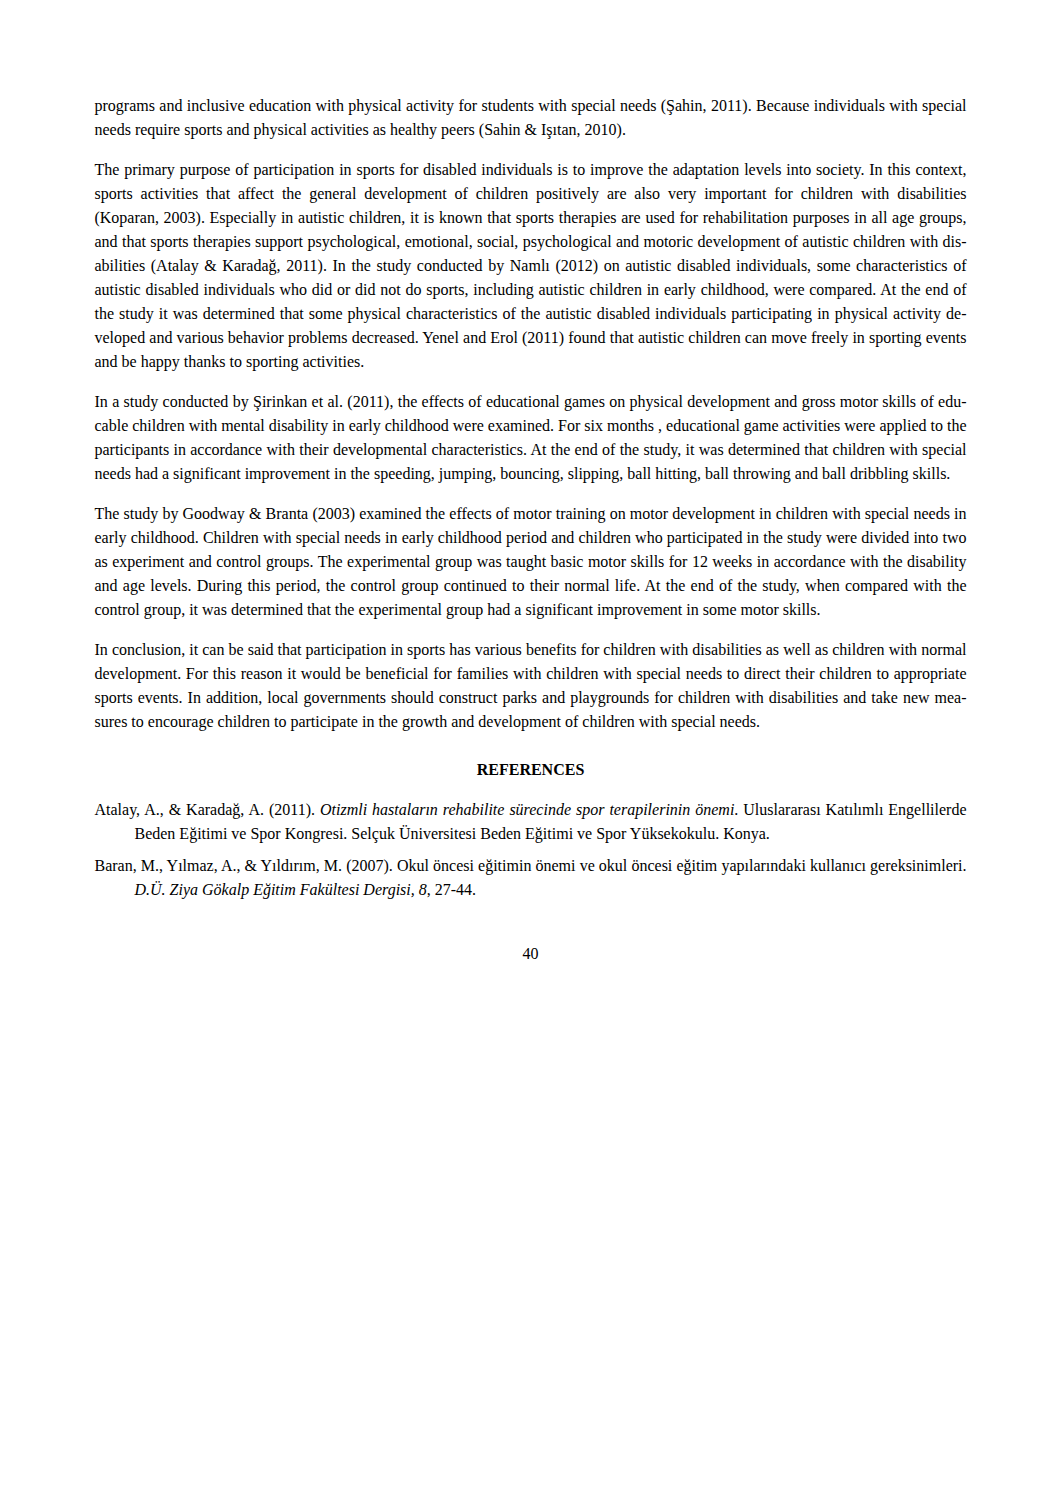programs and inclusive education with physical activity for students with special needs (Şahin, 2011). Because individuals with special needs require sports and physical activities as healthy peers (Sahin & Işıtan, 2010).
The primary purpose of participation in sports for disabled individuals is to improve the adaptation levels into society. In this context, sports activities that affect the general development of children positively are also very important for children with disabilities (Koparan, 2003). Especially in autistic children, it is known that sports therapies are used for rehabilitation purposes in all age groups, and that sports therapies support psychological, emotional, social, psychological and motoric development of autistic children with disabilities (Atalay & Karadağ, 2011). In the study conducted by Namlı (2012) on autistic disabled individuals, some characteristics of autistic disabled individuals who did or did not do sports, including autistic children in early childhood, were compared. At the end of the study it was determined that some physical characteristics of the autistic disabled individuals participating in physical activity developed and various behavior problems decreased. Yenel and Erol (2011) found that autistic children can move freely in sporting events and be happy thanks to sporting activities.
In a study conducted by Şirinkan et al. (2011), the effects of educational games on physical development and gross motor skills of educable children with mental disability in early childhood were examined. For six months , educational game activities were applied to the participants in accordance with their developmental characteristics. At the end of the study, it was determined that children with special needs had a significant improvement in the speeding, jumping, bouncing, slipping, ball hitting, ball throwing and ball dribbling skills.
The study by Goodway & Branta (2003) examined the effects of motor training on motor development in children with special needs in early childhood. Children with special needs in early childhood period and children who participated in the study were divided into two as experiment and control groups. The experimental group was taught basic motor skills for 12 weeks in accordance with the disability and age levels. During this period, the control group continued to their normal life. At the end of the study, when compared with the control group, it was determined that the experimental group had a significant improvement in some motor skills.
In conclusion, it can be said that participation in sports has various benefits for children with disabilities as well as children with normal development. For this reason it would be beneficial for families with children with special needs to direct their children to appropriate sports events. In addition, local governments should construct parks and playgrounds for children with disabilities and take new measures to encourage children to participate in the growth and development of children with special needs.
REFERENCES
Atalay, A., & Karadağ, A. (2011). Otizmli hastaların rehabilite sürecinde spor terapilerinin önemi. Uluslararası Katılımlı Engellilerde Beden Eğitimi ve Spor Kongresi. Selçuk Üniversitesi Beden Eğitimi ve Spor Yüksekokulu. Konya.
Baran, M., Yılmaz, A., & Yıldırım, M. (2007). Okul öncesi eğitimin önemi ve okul öncesi eğitim yapılarındaki kullanıcı gereksinimleri. D.Ü. Ziya Gökalp Eğitim Fakültesi Dergisi, 8, 27-44.
40